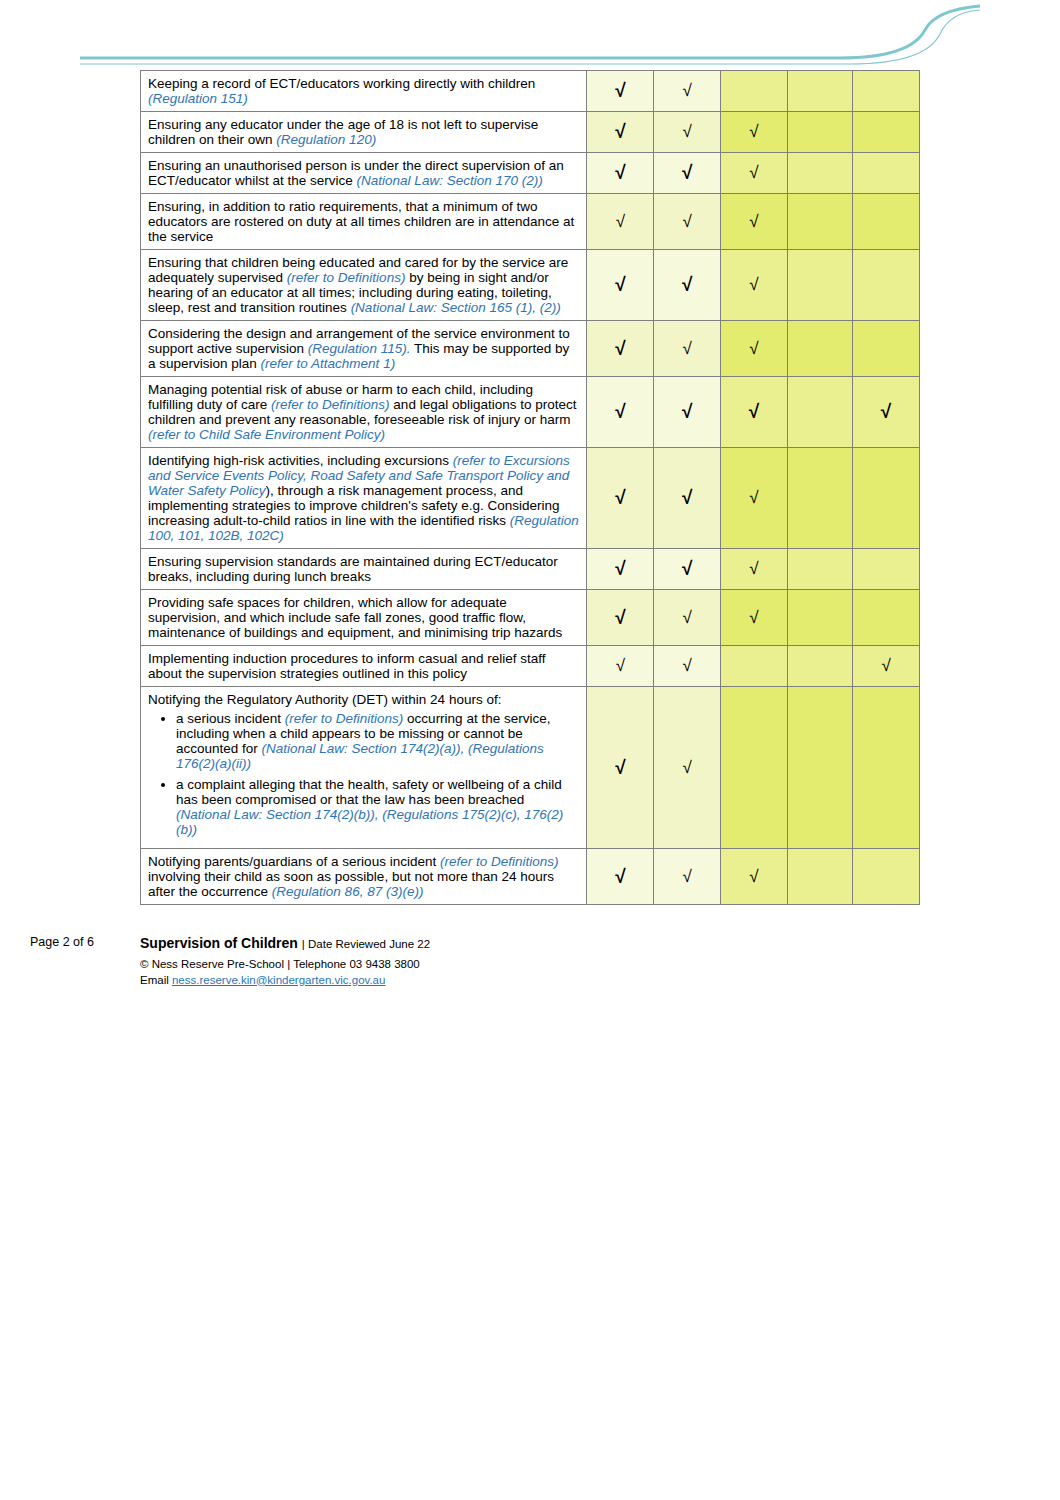| Keeping a record of ECT/educators working directly with children (Regulation 151) | √ | √ | | | |
| Ensuring any educator under the age of 18 is not left to supervise children on their own (Regulation 120) | √ | √ | √ | | |
| Ensuring an unauthorised person is under the direct supervision of an ECT/educator whilst at the service (National Law: Section 170 (2)) | √ | √ | √ | | |
| Ensuring, in addition to ratio requirements, that a minimum of two educators are rostered on duty at all times children are in attendance at the service | √ | √ | √ | | |
| Ensuring that children being educated and cared for by the service are adequately supervised (refer to Definitions) by being in sight and/or hearing of an educator at all times; including during eating, toileting, sleep, rest and transition routines (National Law: Section 165 (1), (2)) | √ | √ | √ | | |
| Considering the design and arrangement of the service environment to support active supervision (Regulation 115). This may be supported by a supervision plan (refer to Attachment 1) | √ | √ | √ | | |
| Managing potential risk of abuse or harm to each child, including fulfilling duty of care (refer to Definitions) and legal obligations to protect children and prevent any reasonable, foreseeable risk of injury or harm (refer to Child Safe Environment Policy) | √ | √ | √ | | √ |
| Identifying high-risk activities, including excursions (refer to Excursions and Service Events Policy, Road Safety and Safe Transport Policy and Water Safety Policy ), through a risk management process, and implementing strategies to improve children's safety e.g. Considering increasing adult-to-child ratios in line with the identified risks (Regulation 100, 101, 102B, 102C) | √ | √ | √ | | |
| Ensuring supervision standards are maintained during ECT/educator breaks, including during lunch breaks | √ | √ | √ | | |
| Providing safe spaces for children, which allow for adequate supervision, and which include safe fall zones, good traffic flow, maintenance of buildings and equipment, and minimising trip hazards | √ | √ | √ | | |
| Implementing induction procedures to inform casual and relief staff about the supervision strategies outlined in this policy | √ | √ | | | √ |
| Notifying the Regulatory Authority (DET) within 24 hours of: a serious incident (refer to Definitions) occurring at the service, including when a child appears to be missing or cannot be accounted for (National Law: Section 174(2)(a)), (Regulations 176(2)(a)(ii)) a complaint alleging that the health, safety or wellbeing of a child has been compromised or that the law has been breached (National Law: Section 174(2)(b)), (Regulations 175(2)(c), 176(2)(b)) | √ | √ | | | |
| Notifying parents/guardians of a serious incident (refer to Definitions) involving their child as soon as possible, but not more than 24 hours after the occurrence (Regulation 86, 87 (3)(e)) | √ | √ | √ | | |
Page 2 of 6
Supervision of Children | Date Reviewed June 22
© Ness Reserve Pre-School | Telephone 03 9438 3800
Email ness.reserve.kin@kindergarten.vic.gov.au